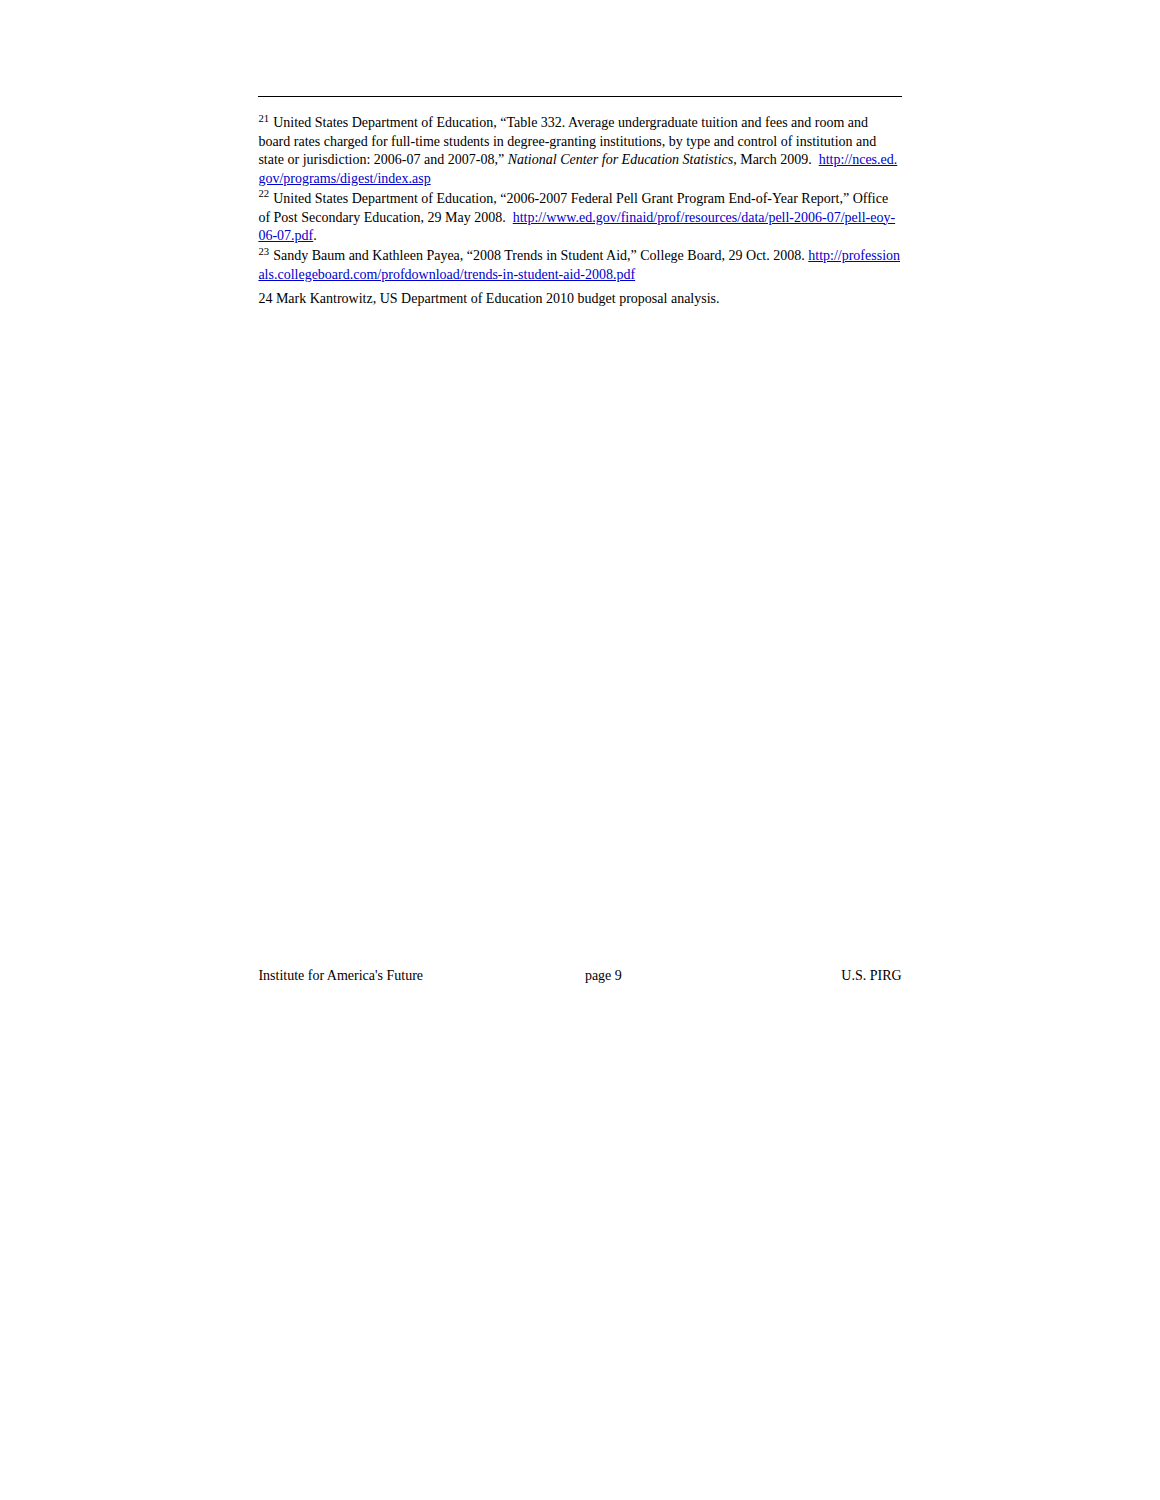21 United States Department of Education, “Table 332. Average undergraduate tuition and fees and room and board rates charged for full-time students in degree-granting institutions, by type and control of institution and state or jurisdiction: 2006-07 and 2007-08,” National Center for Education Statistics, March 2009. http://nces.ed.gov/programs/digest/index.asp
22 United States Department of Education, “2006-2007 Federal Pell Grant Program End-of-Year Report,” Office of Post Secondary Education, 29 May 2008. http://www.ed.gov/finaid/prof/resources/data/pell-2006-07/pell-eoy-06-07.pdf.
23 Sandy Baum and Kathleen Payea, “2008 Trends in Student Aid,” College Board, 29 Oct. 2008. http://professionals.collegeboard.com/profdownload/trends-in-student-aid-2008.pdf
24 Mark Kantrowitz, US Department of Education 2010 budget proposal analysis.
Institute for America's Future
page 9
U.S. PIRG